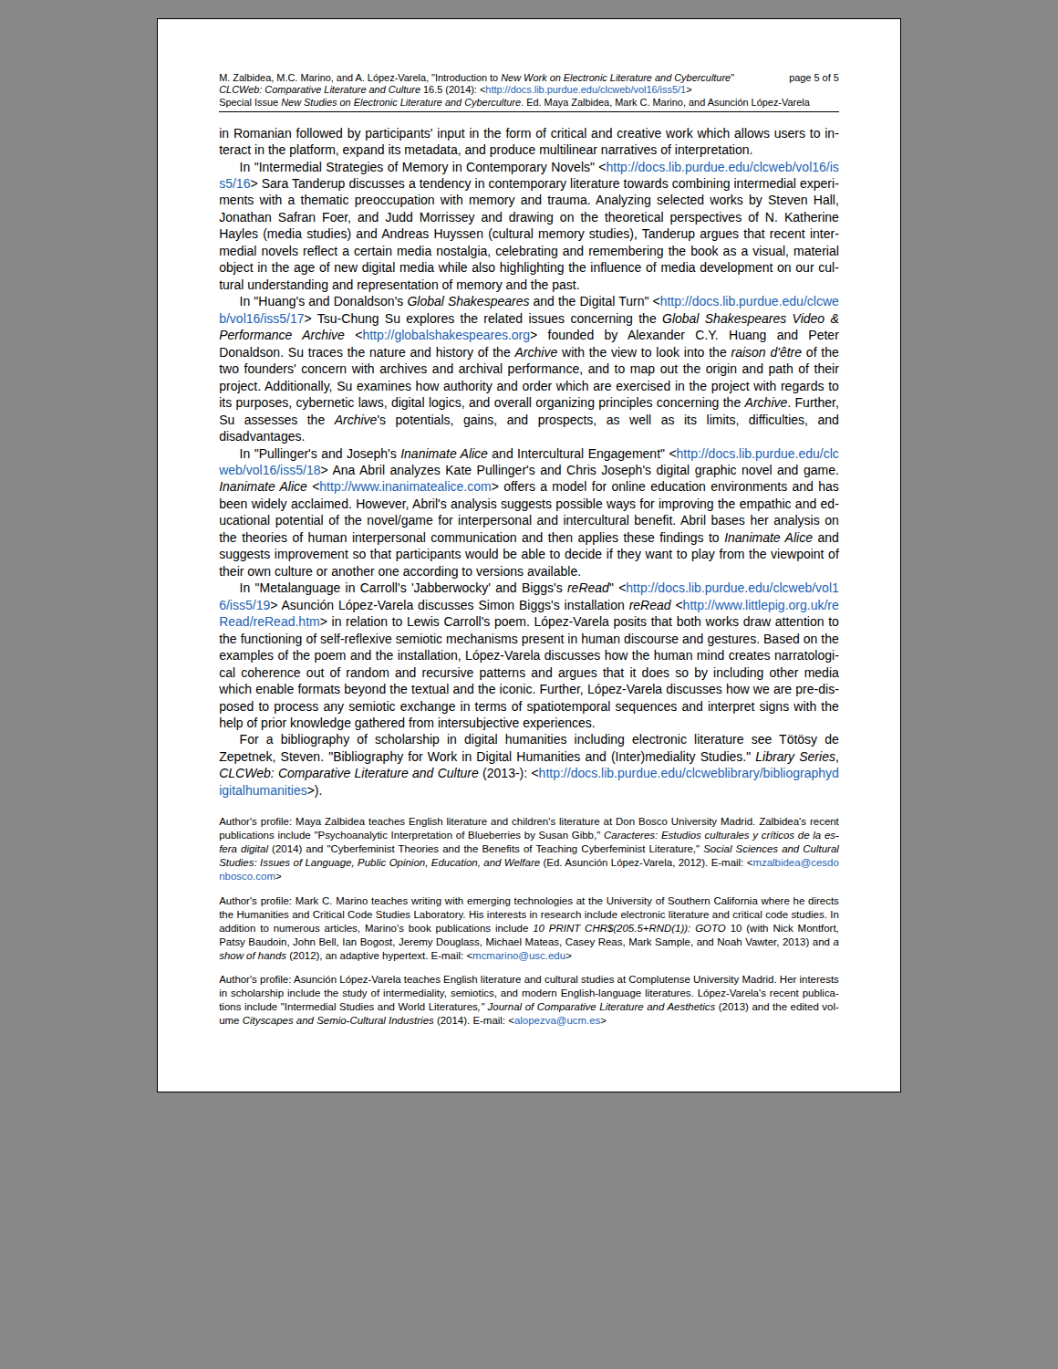page 5 of 5 M. Zalbidea, M.C. Marino, and A. López-Varela, "Introduction to New Work on Electronic Literature and Cyberculture" CLCWeb: Comparative Literature and Culture 16.5 (2014): <http://docs.lib.purdue.edu/clcweb/vol16/iss5/1> Special Issue New Studies on Electronic Literature and Cyberculture. Ed. Maya Zalbidea, Mark C. Marino, and Asunción López-Varela
in Romanian followed by participants' input in the form of critical and creative work which allows users to interact in the platform, expand its metadata, and produce multilinear narratives of interpretation.
In "Intermedial Strategies of Memory in Contemporary Novels" <http://docs.lib.purdue.edu/clcweb/vol16/iss5/16> Sara Tanderup discusses a tendency in contemporary literature towards combining intermedial experiments with a thematic preoccupation with memory and trauma. Analyzing selected works by Steven Hall, Jonathan Safran Foer, and Judd Morrissey and drawing on the theoretical perspectives of N. Katherine Hayles (media studies) and Andreas Huyssen (cultural memory studies), Tanderup argues that recent intermedial novels reflect a certain media nostalgia, celebrating and remembering the book as a visual, material object in the age of new digital media while also highlighting the influence of media development on our cultural understanding and representation of memory and the past.
In "Huang's and Donaldson's Global Shakespeares and the Digital Turn" <http://docs.lib.purdue.edu/clcweb/vol16/iss5/17> Tsu-Chung Su explores the related issues concerning the Global Shakespeares Video & Performance Archive <http://globalshakespeares.org> founded by Alexander C.Y. Huang and Peter Donaldson. Su traces the nature and history of the Archive with the view to look into the raison d'être of the two founders' concern with archives and archival performance, and to map out the origin and path of their project. Additionally, Su examines how authority and order which are exercised in the project with regards to its purposes, cybernetic laws, digital logics, and overall organizing principles concerning the Archive. Further, Su assesses the Archive's potentials, gains, and prospects, as well as its limits, difficulties, and disadvantages.
In "Pullinger's and Joseph's Inanimate Alice and Intercultural Engagement" <http://docs.lib.purdue.edu/clcweb/vol16/iss5/18> Ana Abril analyzes Kate Pullinger's and Chris Joseph's digital graphic novel and game. Inanimate Alice <http://www.inanimatealice.com> offers a model for online education environments and has been widely acclaimed. However, Abril's analysis suggests possible ways for improving the empathic and educational potential of the novel/game for interpersonal and intercultural benefit. Abril bases her analysis on the theories of human interpersonal communication and then applies these findings to Inanimate Alice and suggests improvement so that participants would be able to decide if they want to play from the viewpoint of their own culture or another one according to versions available.
In "Metalanguage in Carroll's 'Jabberwocky' and Biggs's reRead" <http://docs.lib.purdue.edu/clcweb/vol16/iss5/19> Asunción López-Varela discusses Simon Biggs's installation reRead <http://www.littlepig.org.uk/reRead/reRead.htm> in relation to Lewis Carroll's poem. López-Varela posits that both works draw attention to the functioning of self-reflexive semiotic mechanisms present in human discourse and gestures. Based on the examples of the poem and the installation, López-Varela discusses how the human mind creates narratological coherence out of random and recursive patterns and argues that it does so by including other media which enable formats beyond the textual and the iconic. Further, López-Varela discusses how we are pre-disposed to process any semiotic exchange in terms of spatiotemporal sequences and interpret signs with the help of prior knowledge gathered from intersubjective experiences.
For a bibliography of scholarship in digital humanities including electronic literature see Tötösy de Zepetnek, Steven. "Bibliography for Work in Digital Humanities and (Inter)mediality Studies." Library Series, CLCWeb: Comparative Literature and Culture (2013-): <http://docs.lib.purdue.edu/clcweblibrary/bibliographydigitalhumanities>).
Author's profile: Maya Zalbidea teaches English literature and children's literature at Don Bosco University Madrid. Zalbidea's recent publications include "Psychoanalytic Interpretation of Blueberries by Susan Gibb," Caracteres: Estudios culturales y críticos de la esfera digital (2014) and "Cyberfeminist Theories and the Benefits of Teaching Cyberfeminist Literature," Social Sciences and Cultural Studies: Issues of Language, Public Opinion, Education, and Welfare (Ed. Asunción López-Varela, 2012). E-mail: <mzalbidea@cesdonbosco.com>
Author's profile: Mark C. Marino teaches writing with emerging technologies at the University of Southern California where he directs the Humanities and Critical Code Studies Laboratory. His interests in research include electronic literature and critical code studies. In addition to numerous articles, Marino's book publications include 10 PRINT CHR$(205.5+RND(1)): GOTO 10 (with Nick Montfort, Patsy Baudoin, John Bell, Ian Bogost, Jeremy Douglass, Michael Mateas, Casey Reas, Mark Sample, and Noah Vawter, 2013) and a show of hands (2012), an adaptive hypertext. E-mail: <mcmarino@usc.edu>
Author's profile: Asunción López-Varela teaches English literature and cultural studies at Complutense University Madrid. Her interests in scholarship include the study of intermediality, semiotics, and modern English-language literatures. López-Varela's recent publications include "Intermedial Studies and World Literatures," Journal of Comparative Literature and Aesthetics (2013) and the edited volume Cityscapes and Semio-Cultural Industries (2014). E-mail: <alopezva@ucm.es>